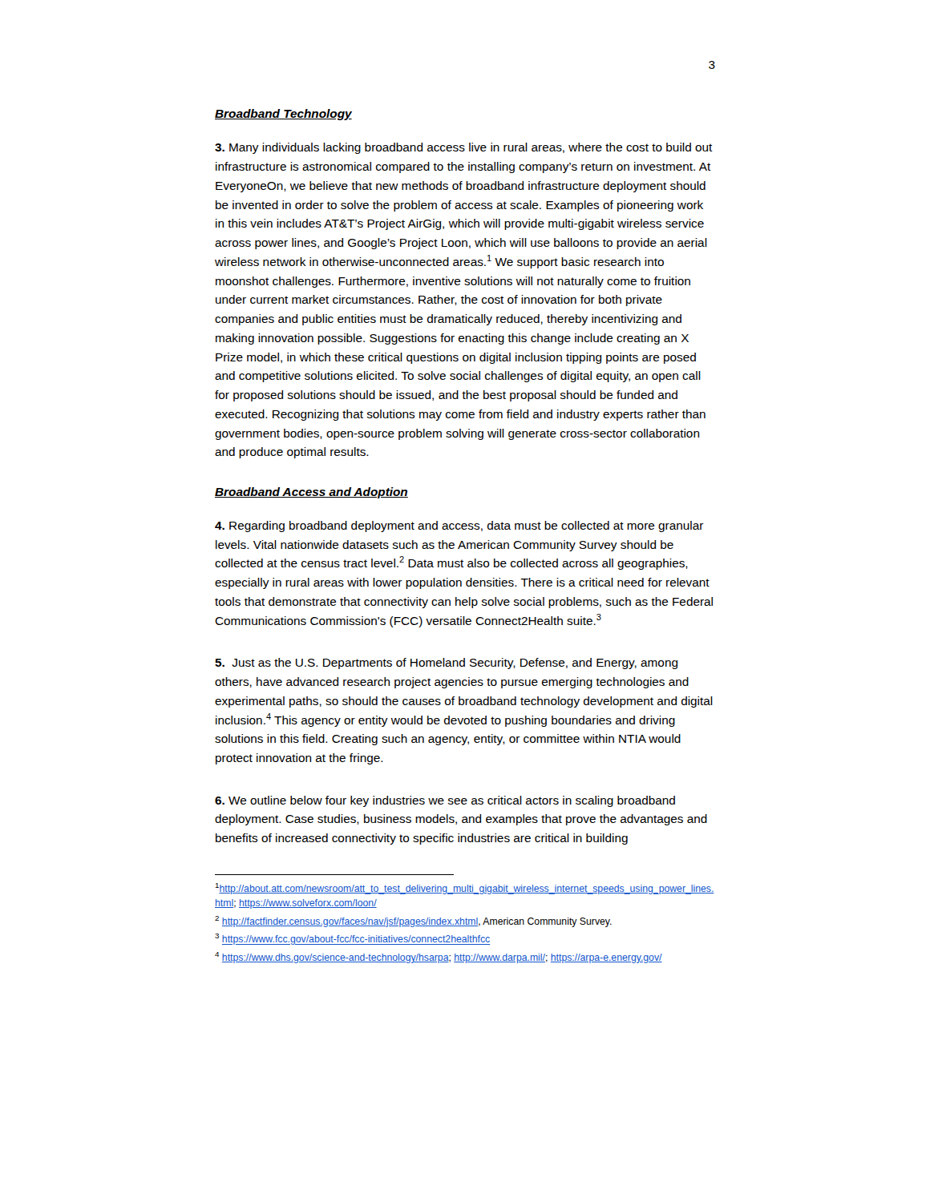3
Broadband Technology
3. Many individuals lacking broadband access live in rural areas, where the cost to build out infrastructure is astronomical compared to the installing company’s return on investment. At EveryoneOn, we believe that new methods of broadband infrastructure deployment should be invented in order to solve the problem of access at scale. Examples of pioneering work in this vein includes AT&T’s Project AirGig, which will provide multi-gigabit wireless service across power lines, and Google’s Project Loon, which will use balloons to provide an aerial wireless network in otherwise-unconnected areas.1 We support basic research into moonshot challenges. Furthermore, inventive solutions will not naturally come to fruition under current market circumstances. Rather, the cost of innovation for both private companies and public entities must be dramatically reduced, thereby incentivizing and making innovation possible. Suggestions for enacting this change include creating an X Prize model, in which these critical questions on digital inclusion tipping points are posed and competitive solutions elicited. To solve social challenges of digital equity, an open call for proposed solutions should be issued, and the best proposal should be funded and executed. Recognizing that solutions may come from field and industry experts rather than government bodies, open-source problem solving will generate cross-sector collaboration and produce optimal results.
Broadband Access and Adoption
4. Regarding broadband deployment and access, data must be collected at more granular levels. Vital nationwide datasets such as the American Community Survey should be collected at the census tract level.2 Data must also be collected across all geographies, especially in rural areas with lower population densities. There is a critical need for relevant tools that demonstrate that connectivity can help solve social problems, such as the Federal Communications Commission's (FCC) versatile Connect2Health suite.3
5. Just as the U.S. Departments of Homeland Security, Defense, and Energy, among others, have advanced research project agencies to pursue emerging technologies and experimental paths, so should the causes of broadband technology development and digital inclusion.4 This agency or entity would be devoted to pushing boundaries and driving solutions in this field. Creating such an agency, entity, or committee within NTIA would protect innovation at the fringe.
6. We outline below four key industries we see as critical actors in scaling broadband deployment. Case studies, business models, and examples that prove the advantages and benefits of increased connectivity to specific industries are critical in building
1 http://about.att.com/newsroom/att_to_test_delivering_multi_gigabit_wireless_internet_speeds_using_power_lines.html; https://www.solveforx.com/loon/
2 http://factfinder.census.gov/faces/nav/jsf/pages/index.xhtml, American Community Survey.
3 https://www.fcc.gov/about-fcc/fcc-initiatives/connect2healthfcc
4 https://www.dhs.gov/science-and-technology/hsarpa; http://www.darpa.mil/; https://arpa-e.energy.gov/